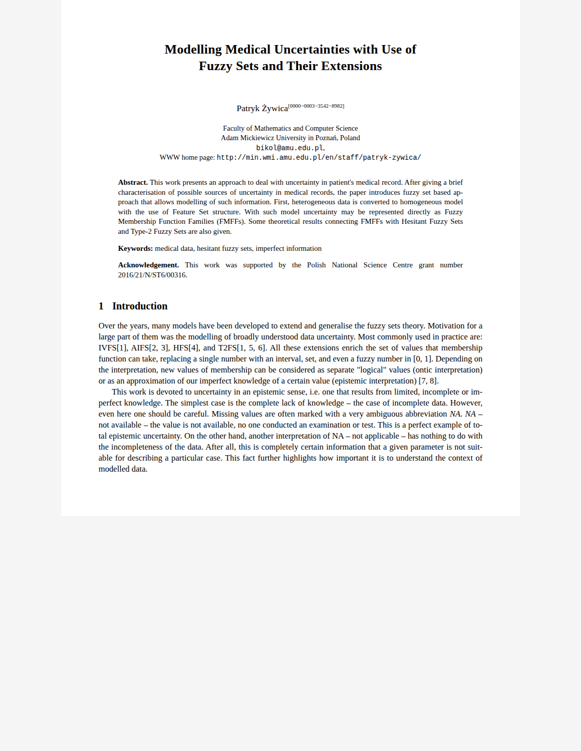Modelling Medical Uncertainties with Use of
Fuzzy Sets and Their Extensions
Patryk Żywica[0000−0003−3542−8982]
Faculty of Mathematics and Computer Science
Adam Mickiewicz University in Poznań, Poland
bikol@amu.edu.pl,
WWW home page: http://min.wmi.amu.edu.pl/en/staff/patryk-zywica/
Abstract. This work presents an approach to deal with uncertainty in patient's medical record. After giving a brief characterisation of possible sources of uncertainty in medical records, the paper introduces fuzzy set based approach that allows modelling of such information. First, heterogeneous data is converted to homogeneous model with the use of Feature Set structure. With such model uncertainty may be represented directly as Fuzzy Membership Function Families (FMFFs). Some theoretical results connecting FMFFs with Hesitant Fuzzy Sets and Type-2 Fuzzy Sets are also given.
Keywords: medical data, hesitant fuzzy sets, imperfect information
Acknowledgement. This work was supported by the Polish National Science Centre grant number 2016/21/N/ST6/00316.
1 Introduction
Over the years, many models have been developed to extend and generalise the fuzzy sets theory. Motivation for a large part of them was the modelling of broadly understood data uncertainty. Most commonly used in practice are: IVFS[1], AIFS[2, 3], HFS[4], and T2FS[1, 5, 6]. All these extensions enrich the set of values that membership function can take, replacing a single number with an interval, set, and even a fuzzy number in [0, 1]. Depending on the interpretation, new values of membership can be considered as separate "logical" values (ontic interpretation) or as an approximation of our imperfect knowledge of a certain value (epistemic interpretation) [7, 8].
This work is devoted to uncertainty in an epistemic sense, i.e. one that results from limited, incomplete or imperfect knowledge. The simplest case is the complete lack of knowledge – the case of incomplete data. However, even here one should be careful. Missing values are often marked with a very ambiguous abbreviation NA. NA – not available – the value is not available, no one conducted an examination or test. This is a perfect example of total epistemic uncertainty. On the other hand, another interpretation of NA – not applicable – has nothing to do with the incompleteness of the data. After all, this is completely certain information that a given parameter is not suitable for describing a particular case. This fact further highlights how important it is to understand the context of modelled data.